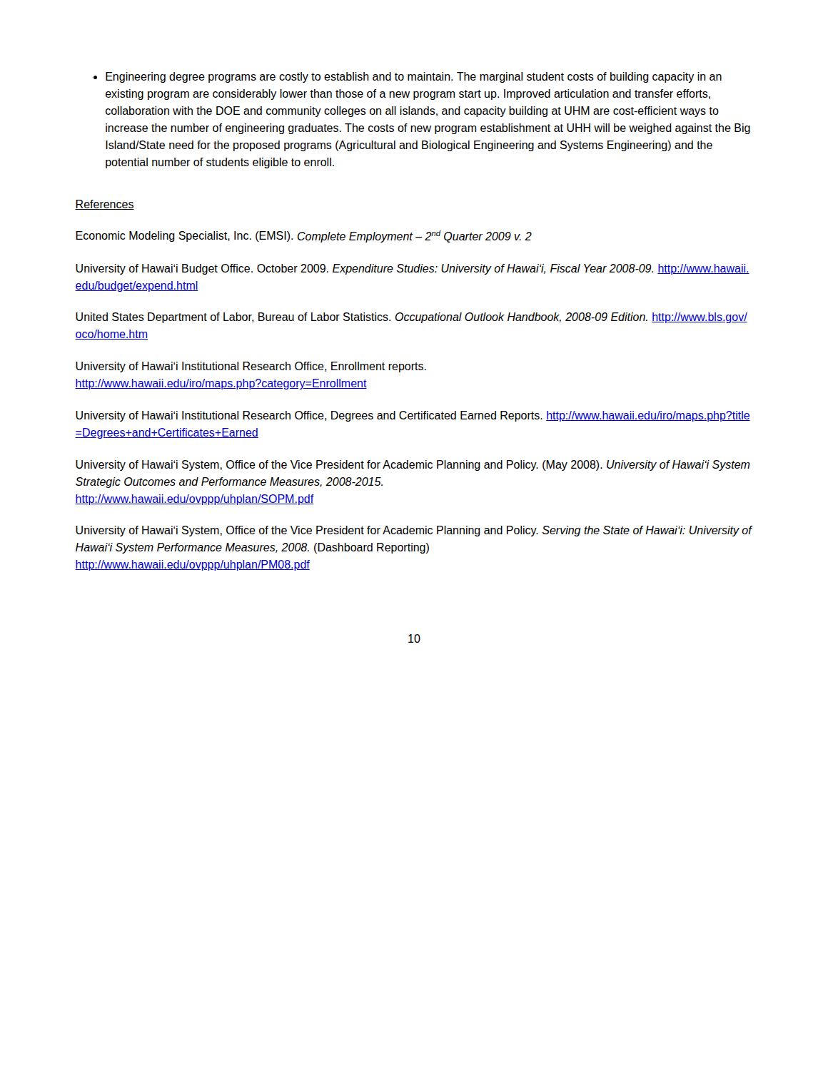Engineering degree programs are costly to establish and to maintain. The marginal student costs of building capacity in an existing program are considerably lower than those of a new program start up. Improved articulation and transfer efforts, collaboration with the DOE and community colleges on all islands, and capacity building at UHM are cost-efficient ways to increase the number of engineering graduates. The costs of new program establishment at UHH will be weighed against the Big Island/State need for the proposed programs (Agricultural and Biological Engineering and Systems Engineering) and the potential number of students eligible to enroll.
References
Economic Modeling Specialist, Inc. (EMSI). Complete Employment – 2nd Quarter 2009 v. 2
University of Hawaiʻi Budget Office. October 2009. Expenditure Studies: University of Hawaiʻi, Fiscal Year 2008-09. http://www.hawaii.edu/budget/expend.html
United States Department of Labor, Bureau of Labor Statistics. Occupational Outlook Handbook, 2008-09 Edition. http://www.bls.gov/oco/home.htm
University of Hawaiʻi Institutional Research Office, Enrollment reports.
http://www.hawaii.edu/iro/maps.php?category=Enrollment
University of Hawaiʻi Institutional Research Office, Degrees and Certificated Earned Reports. http://www.hawaii.edu/iro/maps.php?title=Degrees+and+Certificates+Earned
University of Hawaiʻi System, Office of the Vice President for Academic Planning and Policy. (May 2008). University of Hawaiʻi System Strategic Outcomes and Performance Measures, 2008-2015.
http://www.hawaii.edu/ovppp/uhplan/SOPM.pdf
University of Hawaiʻi System, Office of the Vice President for Academic Planning and Policy. Serving the State of Hawaiʻi: University of Hawaiʻi System Performance Measures, 2008. (Dashboard Reporting)
http://www.hawaii.edu/ovppp/uhplan/PM08.pdf
10